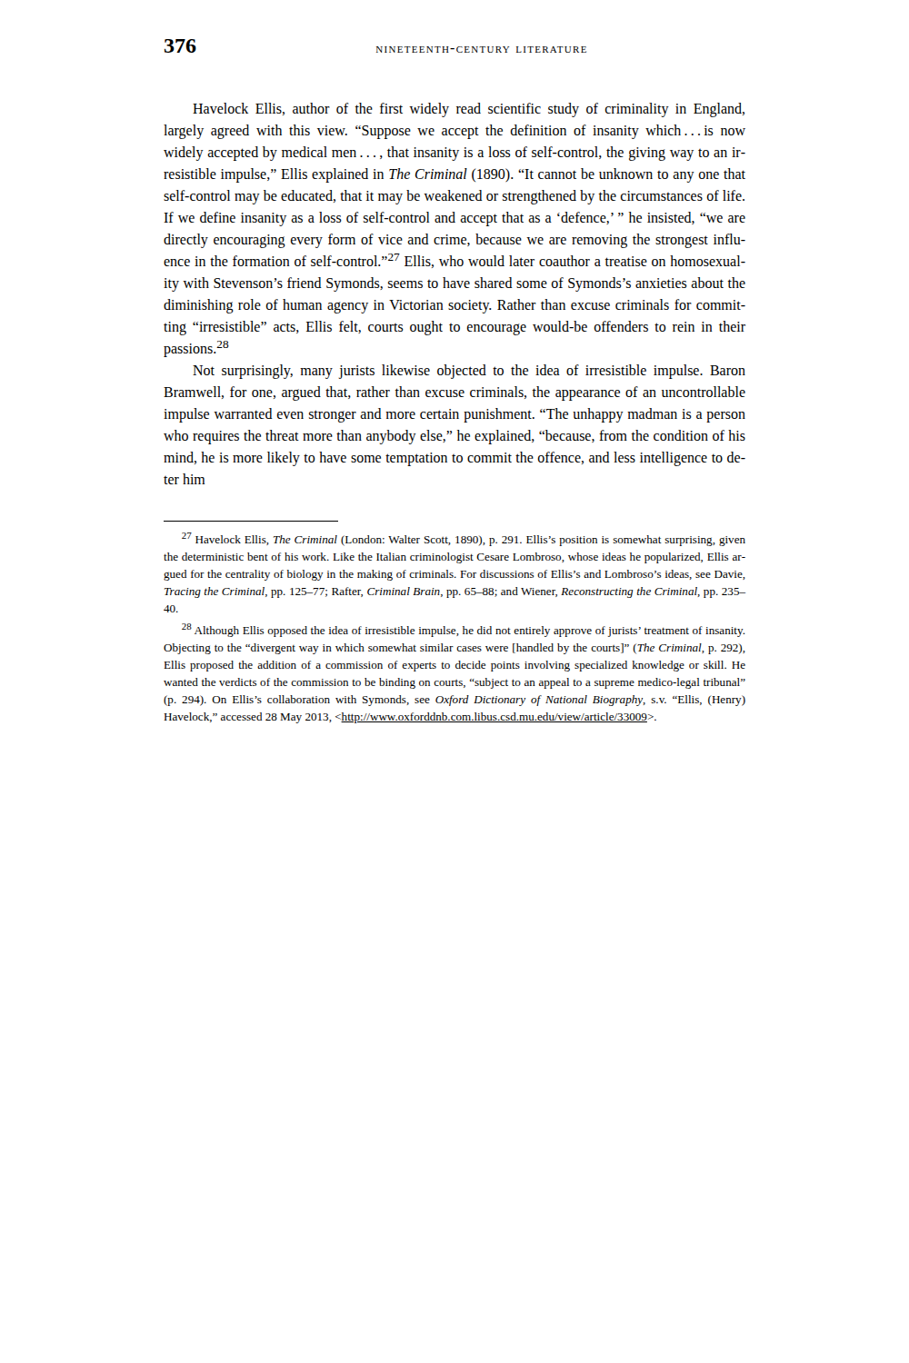376 nineteenth-century literature
Havelock Ellis, author of the first widely read scientific study of criminality in England, largely agreed with this view. “Suppose we accept the definition of insanity which . . . is now widely accepted by medical men . . . , that insanity is a loss of self-control, the giving way to an irresistible impulse,” Ellis explained in The Criminal (1890). “It cannot be unknown to any one that self-control may be educated, that it may be weakened or strengthened by the circumstances of life. If we define insanity as a loss of self-control and accept that as a ‘defence,’ ” he insisted, “we are directly encouraging every form of vice and crime, because we are removing the strongest influence in the formation of self-control.”27 Ellis, who would later coauthor a treatise on homosexuality with Stevenson’s friend Symonds, seems to have shared some of Symonds’s anxieties about the diminishing role of human agency in Victorian society. Rather than excuse criminals for committing “irresistible” acts, Ellis felt, courts ought to encourage would-be offenders to rein in their passions.28
Not surprisingly, many jurists likewise objected to the idea of irresistible impulse. Baron Bramwell, for one, argued that, rather than excuse criminals, the appearance of an uncontrollable impulse warranted even stronger and more certain punishment. “The unhappy madman is a person who requires the threat more than anybody else,” he explained, “because, from the condition of his mind, he is more likely to have some temptation to commit the offence, and less intelligence to deter him
27 Havelock Ellis, The Criminal (London: Walter Scott, 1890), p. 291. Ellis’s position is somewhat surprising, given the deterministic bent of his work. Like the Italian criminologist Cesare Lombroso, whose ideas he popularized, Ellis argued for the centrality of biology in the making of criminals. For discussions of Ellis’s and Lombroso’s ideas, see Davie, Tracing the Criminal, pp. 125–77; Rafter, Criminal Brain, pp. 65–88; and Wiener, Reconstructing the Criminal, pp. 235–40.
28 Although Ellis opposed the idea of irresistible impulse, he did not entirely approve of jurists’ treatment of insanity. Objecting to the “divergent way in which somewhat similar cases were [handled by the courts]” (The Criminal, p. 292), Ellis proposed the addition of a commission of experts to decide points involving specialized knowledge or skill. He wanted the verdicts of the commission to be binding on courts, “subject to an appeal to a supreme medico-legal tribunal” (p. 294). On Ellis’s collaboration with Symonds, see Oxford Dictionary of National Biography, s.v. “Ellis, (Henry) Havelock,” accessed 28 May 2013, <http://www.oxforddnb.com.libus.csd.mu.edu/view/article/33009>.